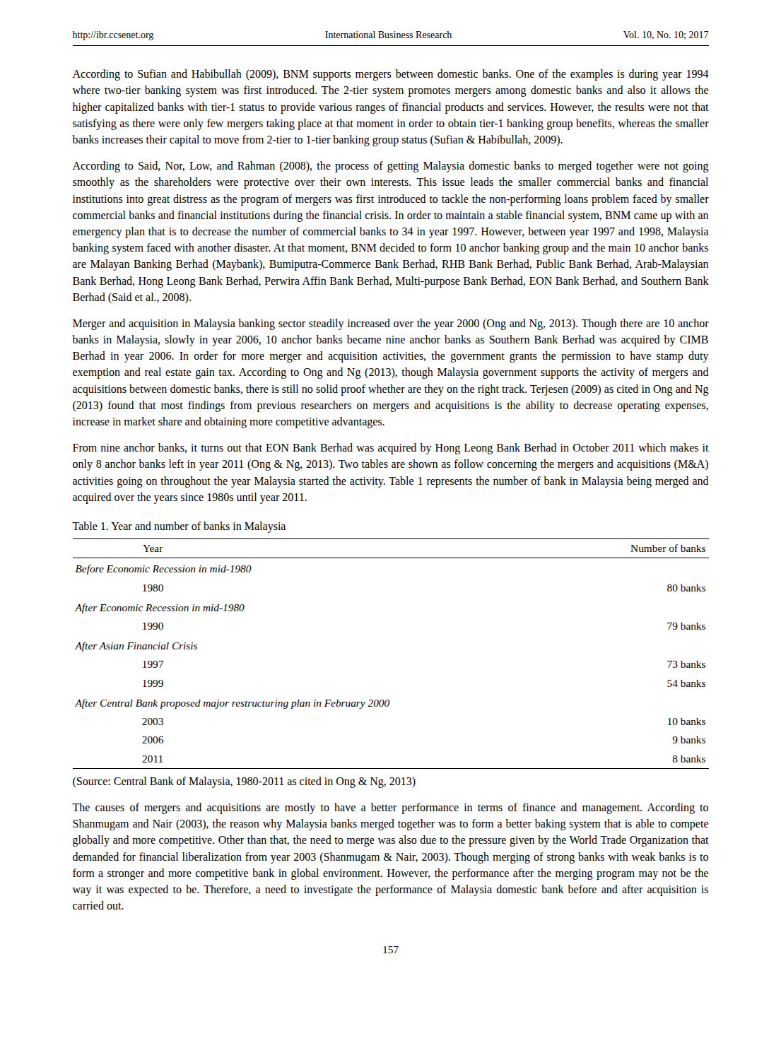http://ibr.ccsenet.org International Business Research Vol. 10, No. 10; 2017
According to Sufian and Habibullah (2009), BNM supports mergers between domestic banks. One of the examples is during year 1994 where two-tier banking system was first introduced. The 2-tier system promotes mergers among domestic banks and also it allows the higher capitalized banks with tier-1 status to provide various ranges of financial products and services. However, the results were not that satisfying as there were only few mergers taking place at that moment in order to obtain tier-1 banking group benefits, whereas the smaller banks increases their capital to move from 2-tier to 1-tier banking group status (Sufian & Habibullah, 2009).
According to Said, Nor, Low, and Rahman (2008), the process of getting Malaysia domestic banks to merged together were not going smoothly as the shareholders were protective over their own interests. This issue leads the smaller commercial banks and financial institutions into great distress as the program of mergers was first introduced to tackle the non-performing loans problem faced by smaller commercial banks and financial institutions during the financial crisis. In order to maintain a stable financial system, BNM came up with an emergency plan that is to decrease the number of commercial banks to 34 in year 1997. However, between year 1997 and 1998, Malaysia banking system faced with another disaster. At that moment, BNM decided to form 10 anchor banking group and the main 10 anchor banks are Malayan Banking Berhad (Maybank), Bumiputra-Commerce Bank Berhad, RHB Bank Berhad, Public Bank Berhad, Arab-Malaysian Bank Berhad, Hong Leong Bank Berhad, Perwira Affin Bank Berhad, Multi-purpose Bank Berhad, EON Bank Berhad, and Southern Bank Berhad (Said et al., 2008).
Merger and acquisition in Malaysia banking sector steadily increased over the year 2000 (Ong and Ng, 2013). Though there are 10 anchor banks in Malaysia, slowly in year 2006, 10 anchor banks became nine anchor banks as Southern Bank Berhad was acquired by CIMB Berhad in year 2006. In order for more merger and acquisition activities, the government grants the permission to have stamp duty exemption and real estate gain tax. According to Ong and Ng (2013), though Malaysia government supports the activity of mergers and acquisitions between domestic banks, there is still no solid proof whether are they on the right track. Terjesen (2009) as cited in Ong and Ng (2013) found that most findings from previous researchers on mergers and acquisitions is the ability to decrease operating expenses, increase in market share and obtaining more competitive advantages.
From nine anchor banks, it turns out that EON Bank Berhad was acquired by Hong Leong Bank Berhad in October 2011 which makes it only 8 anchor banks left in year 2011 (Ong & Ng, 2013). Two tables are shown as follow concerning the mergers and acquisitions (M&A) activities going on throughout the year Malaysia started the activity. Table 1 represents the number of bank in Malaysia being merged and acquired over the years since 1980s until year 2011.
Table 1. Year and number of banks in Malaysia
| Year | Number of banks |
| --- | --- |
| Before Economic Recession in mid-1980 |
| 1980 | 80 banks |
| After Economic Recession in mid-1980 |
| 1990 | 79 banks |
| After Asian Financial Crisis |
| 1997 | 73 banks |
| 1999 | 54 banks |
| After Central Bank proposed major restructuring plan in February 2000 |
| 2003 | 10 banks |
| 2006 | 9 banks |
| 2011 | 8 banks |
(Source: Central Bank of Malaysia, 1980-2011 as cited in Ong & Ng, 2013)
The causes of mergers and acquisitions are mostly to have a better performance in terms of finance and management. According to Shanmugam and Nair (2003), the reason why Malaysia banks merged together was to form a better baking system that is able to compete globally and more competitive. Other than that, the need to merge was also due to the pressure given by the World Trade Organization that demanded for financial liberalization from year 2003 (Shanmugam & Nair, 2003). Though merging of strong banks with weak banks is to form a stronger and more competitive bank in global environment. However, the performance after the merging program may not be the way it was expected to be. Therefore, a need to investigate the performance of Malaysia domestic bank before and after acquisition is carried out.
157